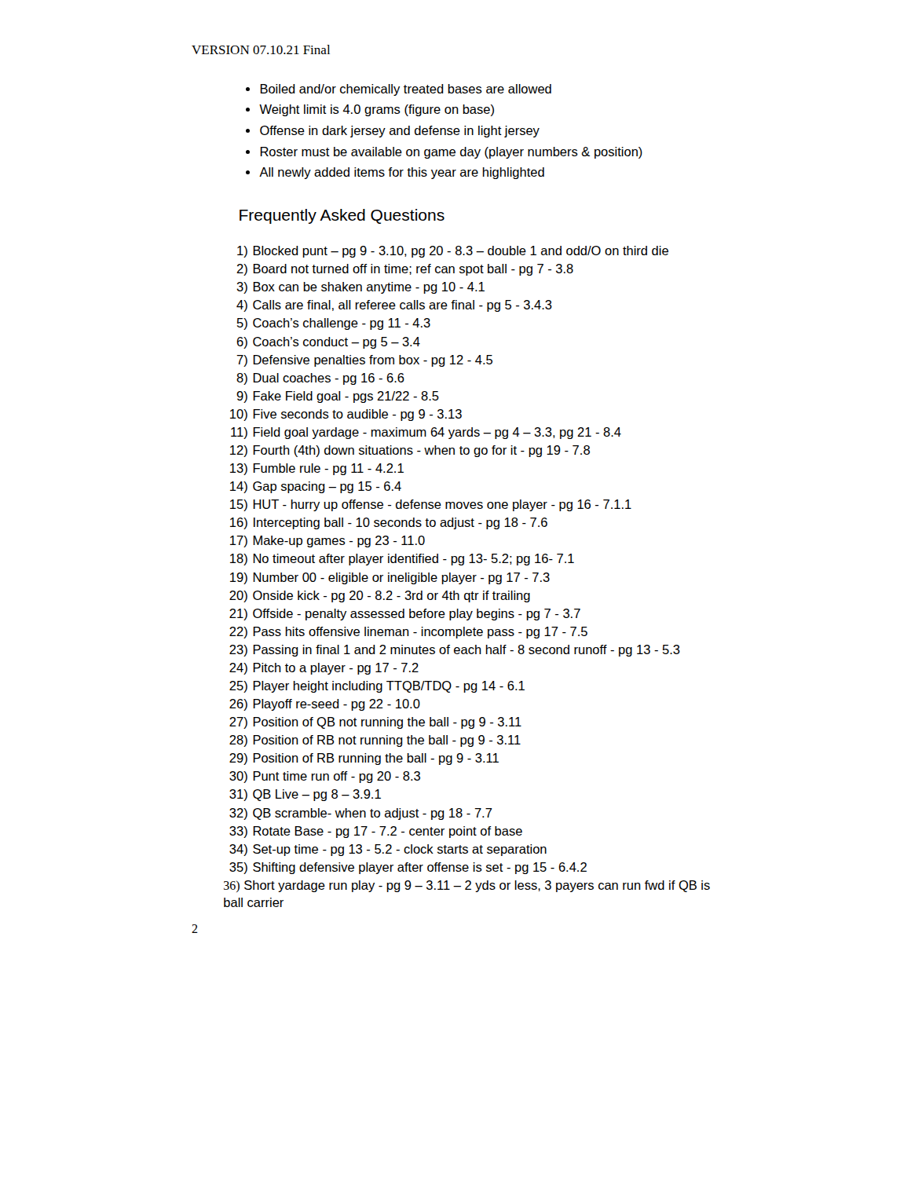VERSION 07.10.21 Final
Boiled and/or chemically treated bases are allowed
Weight limit is 4.0 grams (figure on base)
Offense in dark jersey and defense in light jersey
Roster must be available on game day (player numbers & position)
All newly added items for this year are highlighted
Frequently Asked Questions
1) Blocked punt – pg 9 - 3.10, pg 20 - 8.3 – double 1 and odd/O on third die
2) Board not turned off in time; ref can spot ball - pg 7 - 3.8
3) Box can be shaken anytime - pg 10 - 4.1
4) Calls are final, all referee calls are final - pg 5 - 3.4.3
5) Coach’s challenge - pg 11 - 4.3
6) Coach’s conduct – pg 5 – 3.4
7) Defensive penalties from box - pg 12 - 4.5
8) Dual coaches - pg 16 - 6.6
9) Fake Field goal - pgs 21/22 - 8.5
10) Five seconds to audible - pg 9 - 3.13
11) Field goal yardage - maximum 64 yards – pg 4 – 3.3, pg 21 - 8.4
12) Fourth (4th) down situations - when to go for it - pg 19 - 7.8
13) Fumble rule - pg 11 - 4.2.1
14) Gap spacing – pg 15 - 6.4
15) HUT - hurry up offense - defense moves one player - pg 16 - 7.1.1
16) Intercepting ball - 10 seconds to adjust - pg 18 - 7.6
17) Make-up games - pg 23 - 11.0
18) No timeout after player identified - pg 13- 5.2; pg 16- 7.1
19) Number 00 - eligible or ineligible player - pg 17 - 7.3
20) Onside kick - pg 20 - 8.2 - 3rd or 4th qtr if trailing
21) Offside - penalty assessed before play begins - pg 7 - 3.7
22) Pass hits offensive lineman - incomplete pass - pg 17 - 7.5
23) Passing in final 1 and 2 minutes of each half - 8 second runoff - pg 13 - 5.3
24) Pitch to a player - pg 17 - 7.2
25) Player height including TTQB/TDQ - pg 14 - 6.1
26) Playoff re-seed - pg 22 - 10.0
27) Position of QB not running the ball - pg 9 - 3.11
28) Position of RB not running the ball - pg 9 - 3.11
29) Position of RB running the ball - pg 9 - 3.11
30) Punt time run off - pg 20 - 8.3
31) QB Live – pg 8 – 3.9.1
32) QB scramble- when to adjust - pg 18 - 7.7
33) Rotate Base - pg 17 - 7.2 - center point of base
34) Set-up time - pg 13 - 5.2 - clock starts at separation
35) Shifting defensive player after offense is set - pg 15 - 6.4.2
36) Short yardage run play - pg 9 – 3.11 – 2 yds or less, 3 payers can run fwd if QB is ball carrier
2